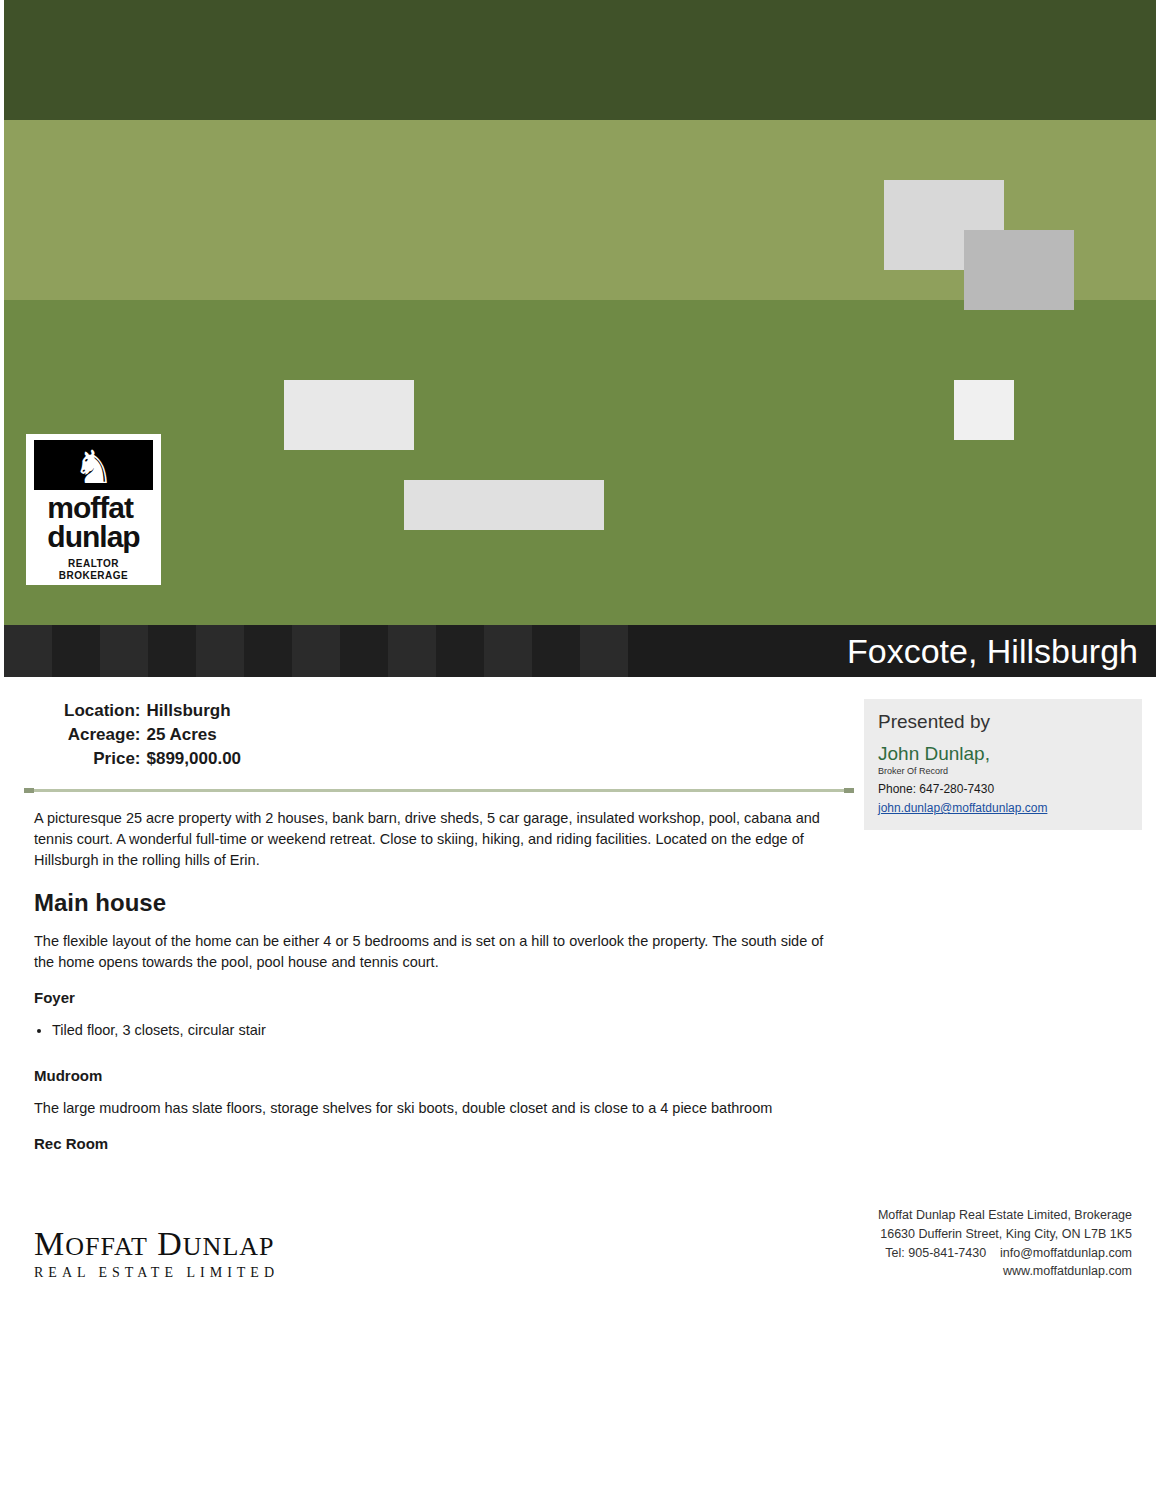♞
moffat dunlap
REALTOR
BROKERAGE
Foxcote, Hillsburgh
| Location: | Hillsburgh |
| Acreage: | 25 Acres |
| Price: | $899,000.00 |
A picturesque 25 acre property with 2 houses, bank barn, drive sheds, 5 car garage, insulated workshop, pool, cabana and tennis court. A wonderful full-time or weekend retreat. Close to skiing, hiking, and riding facilities. Located on the edge of Hillsburgh in the rolling hills of Erin.
Main house
The flexible layout of the home can be either 4 or 5 bedrooms and is set on a hill to overlook the property. The south side of the home opens towards the pool, pool house and tennis court.
Foyer
Tiled floor, 3 closets, circular stair
Mudroom
The large mudroom has slate floors, storage shelves for ski boots, double closet and is close to a 4 piece bathroom
Rec Room
Presented by
John Dunlap,
Broker Of Record
Phone: 647-280-7430
john.dunlap@moffatdunlap.com
MOFFAT DUNLAP
REAL ESTATE LIMITED
Moffat Dunlap Real Estate Limited, Brokerage
16630 Dufferin Street, King City, ON L7B 1K5
Tel: 905-841-7430 info@moffatdunlap.com
www.moffatdunlap.com